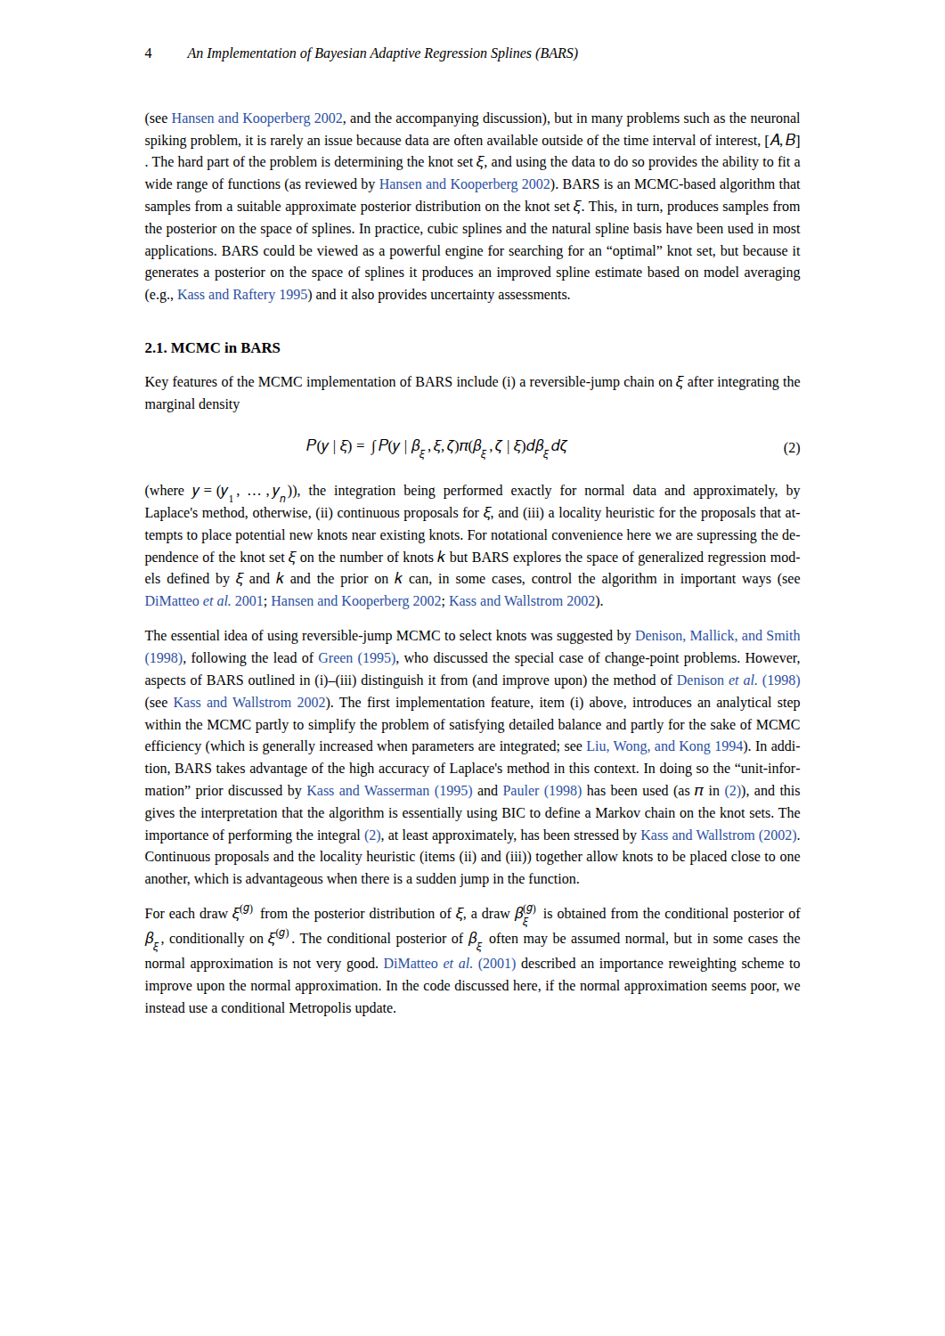4 An Implementation of Bayesian Adaptive Regression Splines (BARS)
(see Hansen and Kooperberg 2002, and the accompanying discussion), but in many problems such as the neuronal spiking problem, it is rarely an issue because data are often available outside of the time interval of interest, [A,B]. The hard part of the problem is determining the knot set ξ, and using the data to do so provides the ability to fit a wide range of functions (as reviewed by Hansen and Kooperberg 2002). BARS is an MCMC-based algorithm that samples from a suitable approximate posterior distribution on the knot set ξ. This, in turn, produces samples from the posterior on the space of splines. In practice, cubic splines and the natural spline basis have been used in most applications. BARS could be viewed as a powerful engine for searching for an “optimal” knot set, but because it generates a posterior on the space of splines it produces an improved spline estimate based on model averaging (e.g., Kass and Raftery 1995) and it also provides uncertainty assessments.
2.1. MCMC in BARS
Key features of the MCMC implementation of BARS include (i) a reversible-jump chain on ξ after integrating the marginal density
P (y|ξ) = ∫ P (y|βξ,ξ,ζ) π (βξ,ζ|ξ) dβξ dζ (2)
(where y=(y1,…,yn)), the integration being performed exactly for normal data and approximately, by Laplace's method, otherwise, (ii) continuous proposals for ξ, and (iii) a locality heuristic for the proposals that attempts to place potential new knots near existing knots. For notational convenience here we are supressing the dependence of the knot set ξ on the number of knots k but BARS explores the space of generalized regression models defined by ξ and k and the prior on k can, in some cases, control the algorithm in important ways (see DiMatteo et al. 2001; Hansen and Kooperberg 2002; Kass and Wallstrom 2002).
The essential idea of using reversible-jump MCMC to select knots was suggested by Denison, Mallick, and Smith (1998), following the lead of Green (1995), who discussed the special case of change-point problems. However, aspects of BARS outlined in (i)–(iii) distinguish it from (and improve upon) the method of Denison et al. (1998) (see Kass and Wallstrom 2002). The first implementation feature, item (i) above, introduces an analytical step within the MCMC partly to simplify the problem of satisfying detailed balance and partly for the sake of MCMC efficiency (which is generally increased when parameters are integrated; see Liu, Wong, and Kong 1994). In addition, BARS takes advantage of the high accuracy of Laplace's method in this context. In doing so the “unit-information” prior discussed by Kass and Wasserman (1995) and Pauler (1998) has been used (as π in (2)), and this gives the interpretation that the algorithm is essentially using BIC to define a Markov chain on the knot sets. The importance of performing the integral (2), at least approximately, has been stressed by Kass and Wallstrom (2002). Continuous proposals and the locality heuristic (items (ii) and (iii)) together allow knots to be placed close to one another, which is advantageous when there is a sudden jump in the function.
For each draw ξ(g) from the posterior distribution of ξ, a draw βξ(g) is obtained from the conditional posterior of βξ, conditionally on ξ(g). The conditional posterior of βξ often may be assumed normal, but in some cases the normal approximation is not very good. DiMatteo et al. (2001) described an importance reweighting scheme to improve upon the normal approximation. In the code discussed here, if the normal approximation seems poor, we instead use a conditional Metropolis update.